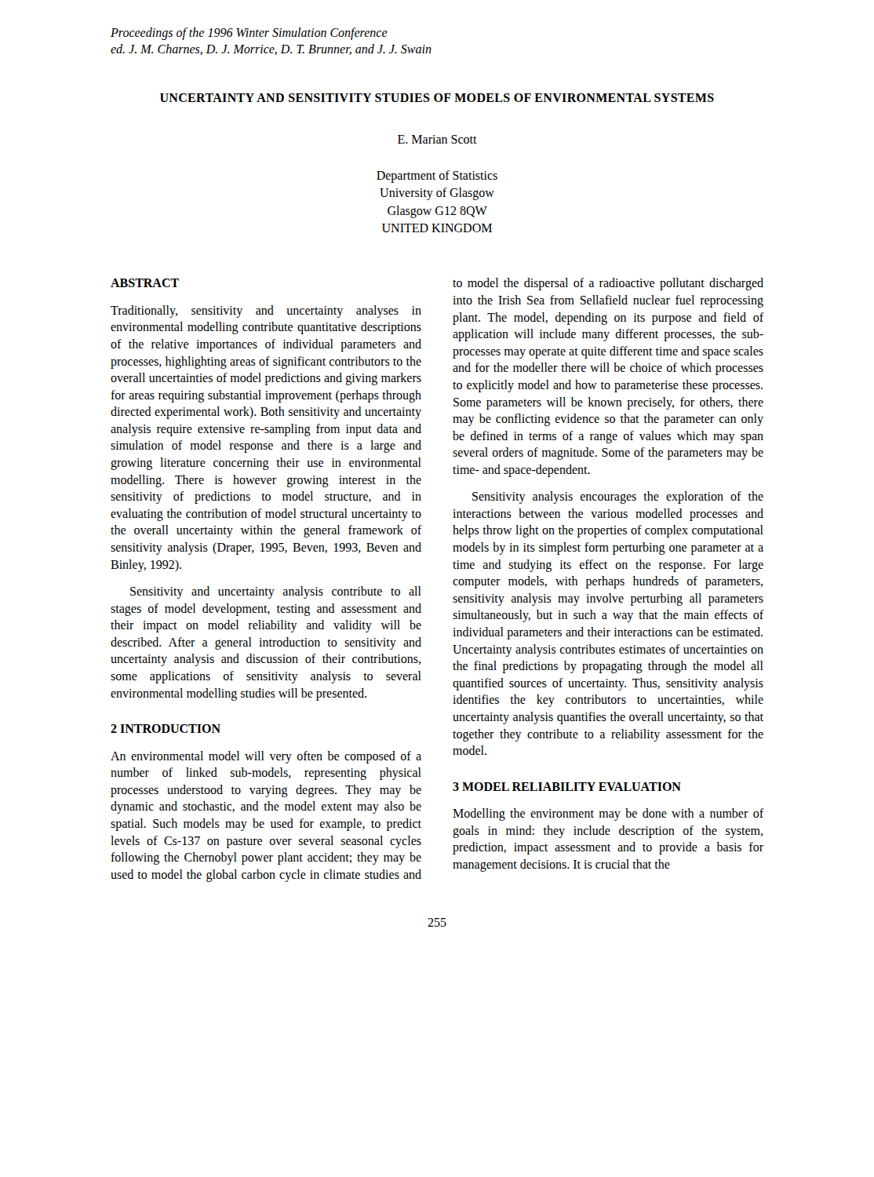Proceedings of the 1996 Winter Simulation Conference
ed. J. M. Charnes, D. J. Morrice, D. T. Brunner, and J. J. Swain
Uncertainty and Sensitivity Studies of Models of Environmental Systems
E. Marian Scott
Department of Statistics
University of Glasgow
Glasgow G12 8QW
UNITED KINGDOM
Abstract
Traditionally, sensitivity and uncertainty analyses in environmental modelling contribute quantitative descriptions of the relative importances of individual parameters and processes, highlighting areas of significant contributors to the overall uncertainties of model predictions and giving markers for areas requiring substantial improvement (perhaps through directed experimental work). Both sensitivity and uncertainty analysis require extensive re-sampling from input data and simulation of model response and there is a large and growing literature concerning their use in environmental modelling. There is however growing interest in the sensitivity of predictions to model structure, and in evaluating the contribution of model structural uncertainty to the overall uncertainty within the general framework of sensitivity analysis (Draper, 1995, Beven, 1993, Beven and Binley, 1992).
Sensitivity and uncertainty analysis contribute to all stages of model development, testing and assessment and their impact on model reliability and validity will be described. After a general introduction to sensitivity and uncertainty analysis and discussion of their contributions, some applications of sensitivity analysis to several environmental modelling studies will be presented.
2 Introduction
An environmental model will very often be composed of a number of linked sub-models, representing physical processes understood to varying degrees. They may be dynamic and stochastic, and the model extent may also be spatial. Such models may be used for example, to predict levels of Cs-137 on pasture over several seasonal cycles following the Chernobyl power plant accident; they may be used to model the global carbon cycle in climate studies and to model the dispersal of a radioactive pollutant discharged into the Irish Sea from Sellafield nuclear fuel reprocessing plant. The model, depending on its purpose and field of application will include many different processes, the sub-processes may operate at quite different time and space scales and for the modeller there will be choice of which processes to explicitly model and how to parameterise these processes. Some parameters will be known precisely, for others, there may be conflicting evidence so that the parameter can only be defined in terms of a range of values which may span several orders of magnitude. Some of the parameters may be time- and space-dependent.
Sensitivity analysis encourages the exploration of the interactions between the various modelled processes and helps throw light on the properties of complex computational models by in its simplest form perturbing one parameter at a time and studying its effect on the response. For large computer models, with perhaps hundreds of parameters, sensitivity analysis may involve perturbing all parameters simultaneously, but in such a way that the main effects of individual parameters and their interactions can be estimated. Uncertainty analysis contributes estimates of uncertainties on the final predictions by propagating through the model all quantified sources of uncertainty. Thus, sensitivity analysis identifies the key contributors to uncertainties, while uncertainty analysis quantifies the overall uncertainty, so that together they contribute to a reliability assessment for the model.
3 Model Reliability Evaluation
Modelling the environment may be done with a number of goals in mind: they include description of the system, prediction, impact assessment and to provide a basis for management decisions. It is crucial that the
255